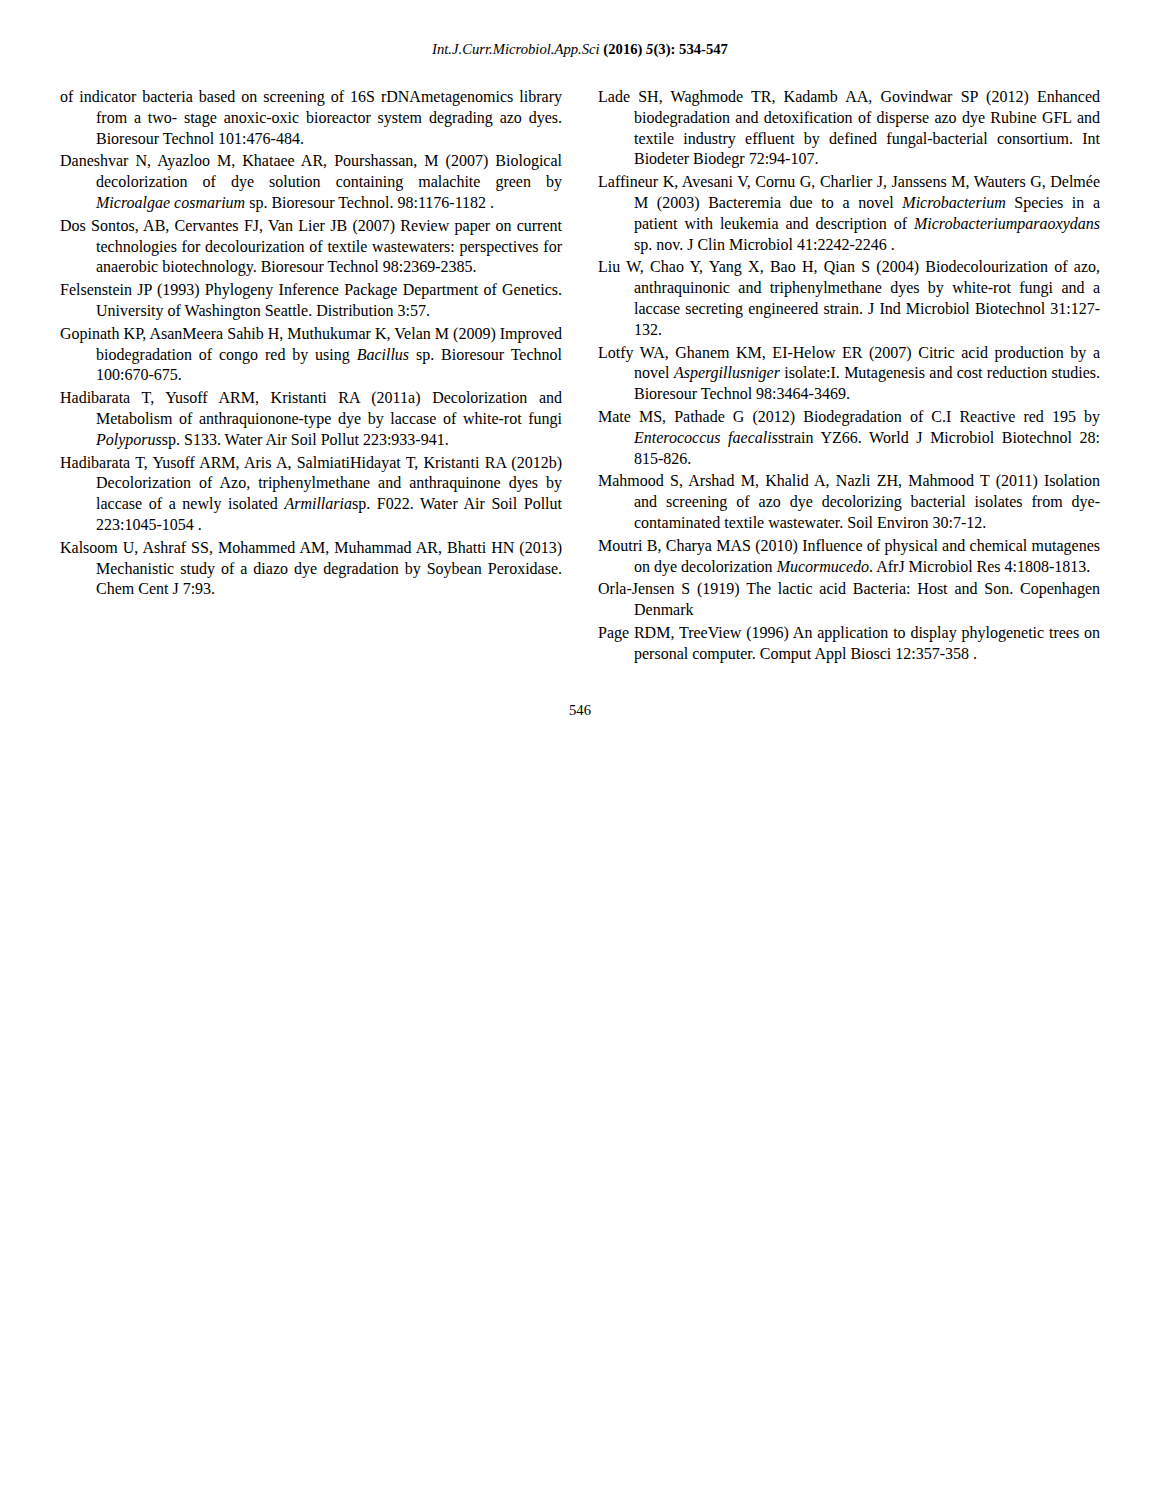Int.J.Curr.Microbiol.App.Sci (2016) 5(3): 534-547
of indicator bacteria based on screening of 16S rDNAmetagenomics library from a two- stage anoxic-oxic bioreactor system degrading azo dyes. Bioresour Technol 101:476-484.
Daneshvar N, Ayazloo M, Khataee AR, Pourshassan, M (2007) Biological decolorization of dye solution containing malachite green by Microalgae cosmarium sp. Bioresour Technol. 98:1176-1182 .
Dos Sontos, AB, Cervantes FJ, Van Lier JB (2007) Review paper on current technologies for decolourization of textile wastewaters: perspectives for anaerobic biotechnology. Bioresour Technol 98:2369-2385.
Felsenstein JP (1993) Phylogeny Inference Package Department of Genetics. University of Washington Seattle. Distribution 3:57.
Gopinath KP, AsanMeera Sahib H, Muthukumar K, Velan M (2009) Improved biodegradation of congo red by using Bacillus sp. Bioresour Technol 100:670-675.
Hadibarata T, Yusoff ARM, Kristanti RA (2011a) Decolorization and Metabolism of anthraquionone-type dye by laccase of white-rot fungi Polyporussp. S133. Water Air Soil Pollut 223:933-941.
Hadibarata T, Yusoff ARM, Aris A, SalmiatiHidayat T, Kristanti RA (2012b) Decolorization of Azo, triphenylmethane and anthraquinone dyes by laccase of a newly isolated Armillariasp. F022. Water Air Soil Pollut 223:1045-1054 .
Kalsoom U, Ashraf SS, Mohammed AM, Muhammad AR, Bhatti HN (2013) Mechanistic study of a diazo dye degradation by Soybean Peroxidase. Chem Cent J 7:93.
Lade SH, Waghmode TR, Kadamb AA, Govindwar SP (2012) Enhanced biodegradation and detoxification of disperse azo dye Rubine GFL and textile industry effluent by defined fungal-bacterial consortium. Int Biodeter Biodegr 72:94-107.
Laffineur K, Avesani V, Cornu G, Charlier J, Janssens M, Wauters G, Delmée M (2003) Bacteremia due to a novel Microbacterium Species in a patient with leukemia and description of Microbacteriumparaoxydans sp. nov. J Clin Microbiol 41:2242-2246 .
Liu W, Chao Y, Yang X, Bao H, Qian S (2004) Biodecolourization of azo, anthraquinonic and triphenylmethane dyes by white-rot fungi and a laccase secreting engineered strain. J Ind Microbiol Biotechnol 31:127-132.
Lotfy WA, Ghanem KM, EI-Helow ER (2007) Citric acid production by a novel Aspergillusniger isolate:I. Mutagenesis and cost reduction studies. Bioresour Technol 98:3464-3469.
Mate MS, Pathade G (2012) Biodegradation of C.I Reactive red 195 by Enterococcus faecalisstrain YZ66. World J Microbiol Biotechnol 28: 815-826.
Mahmood S, Arshad M, Khalid A, Nazli ZH, Mahmood T (2011) Isolation and screening of azo dye decolorizing bacterial isolates from dye-contaminated textile wastewater. Soil Environ 30:7-12.
Moutri B, Charya MAS (2010) Influence of physical and chemical mutagenes on dye decolorization Mucormucedo. AfrJ Microbiol Res 4:1808-1813.
Orla-Jensen S (1919) The lactic acid Bacteria: Host and Son. Copenhagen Denmark
Page RDM, TreeView (1996) An application to display phylogenetic trees on personal computer. Comput Appl Biosci 12:357-358 .
546